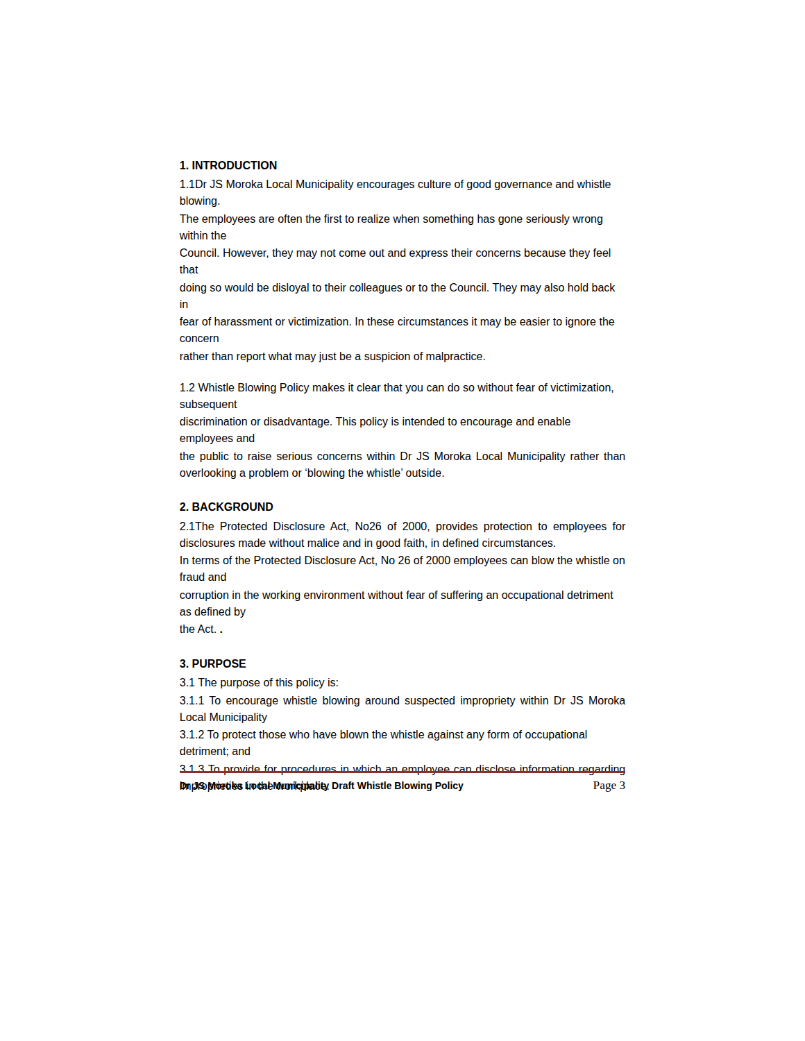1. INTRODUCTION
1.1Dr JS Moroka Local Municipality encourages culture of good governance and whistle blowing.
The employees are often the first to realize when something has gone seriously wrong within the
Council. However, they may not come out and express their concerns because they feel that
doing so would be disloyal to their colleagues or to the Council. They may also hold back in
fear of harassment or victimization. In these circumstances it may be easier to ignore the concern
rather than report what may just be a suspicion of malpractice.
1.2 Whistle Blowing Policy makes it clear that you can do so without fear of victimization, subsequent
discrimination or disadvantage. This policy is intended to encourage and enable employees and
the public to raise serious concerns within Dr JS Moroka Local Municipality rather than overlooking a problem or ‘blowing the whistle’ outside.
2. BACKGROUND
2.1The Protected Disclosure Act, No26 of 2000, provides protection to employees for disclosures made without malice and in good faith, in defined circumstances.
In terms of the Protected Disclosure Act, No 26 of 2000 employees can blow the whistle on fraud and
corruption in the working environment without fear of suffering an occupational detriment as defined by
the Act. .
3. PURPOSE
3.1 The purpose of this policy is:
3.1.1 To encourage whistle blowing around suspected impropriety within Dr JS Moroka Local Municipality
3.1.2 To protect those who have blown the whistle against any form of occupational detriment; and
3.1.3 To provide for procedures in which an employee can disclose information regarding improprieties in the workplace.
Dr JS Moroka Local Municipality Draft Whistle Blowing Policy Page 3